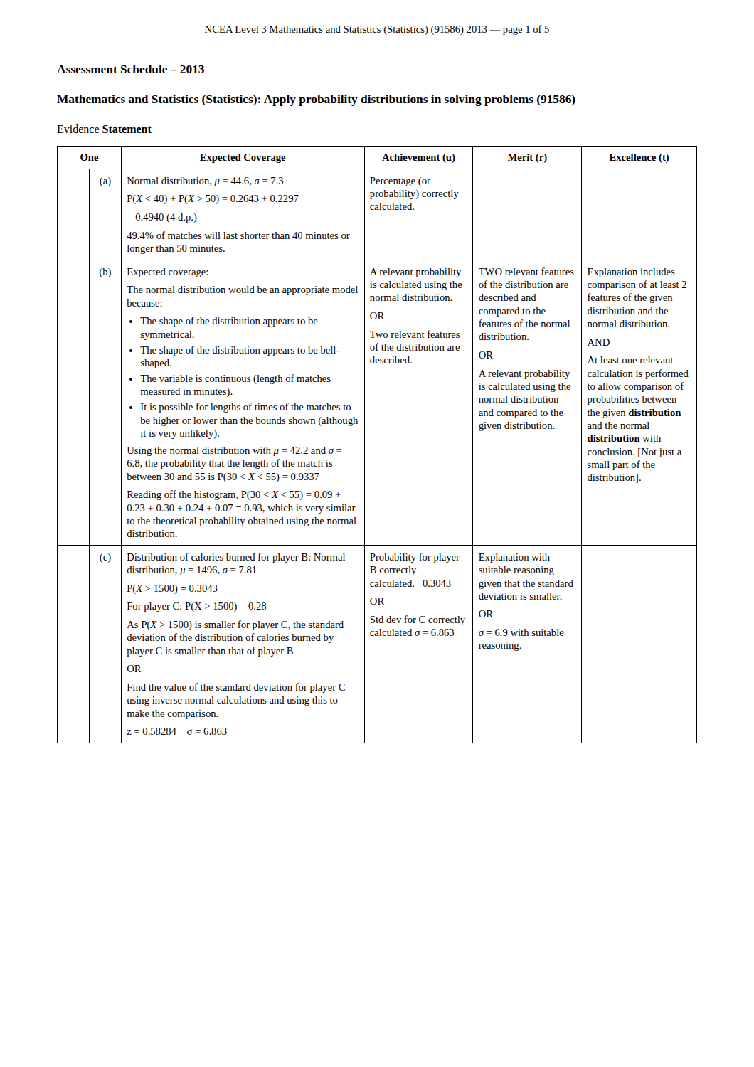NCEA Level 3 Mathematics and Statistics (Statistics) (91586) 2013 — page 1 of 5
Assessment Schedule – 2013
Mathematics and Statistics (Statistics): Apply probability distributions in solving problems (91586)
Evidence Statement
| One | Expected Coverage | Achievement (u) | Merit (r) | Excellence (t) |
| --- | --- | --- | --- | --- |
| | (a) | Normal distribution, μ = 44.6, σ = 7.3 P( X < 40) + P( X > 50) = 0.2643 + 0.2297 = 0.4940 (4 d.p.) 49.4% of matches will last shorter than 40 minutes or longer than 50 minutes. | Percentage (or probability) correctly calculated. | | |
| | (b) | Expected coverage: The normal distribution would be an appropriate model because: The shape of the distribution appears to be symmetrical. The shape of the distribution appears to be bell-shaped. The variable is continuous (length of matches measured in minutes). It is possible for lengths of times of the matches to be higher or lower than the bounds shown (although it is very unlikely). Using the normal distribution with μ = 42.2 and σ = 6.8, the probability that the length of the match is between 30 and 55 is P(30 < X < 55) = 0.9337 Reading off the histogram, P(30 < X < 55) = 0.09 + 0.23 + 0.30 + 0.24 + 0.07 = 0.93, which is very similar to the theoretical probability obtained using the normal distribution. | A relevant probability is calculated using the normal distribution. OR Two relevant features of the distribution are described. | TWO relevant features of the distribution are described and compared to the features of the normal distribution. OR A relevant probability is calculated using the normal distribution and compared to the given distribution. | Explanation includes comparison of at least 2 features of the given distribution and the normal distribution. AND At least one relevant calculation is performed to allow comparison of probabilities between the given distribution and the normal distribution with conclusion. [Not just a small part of the distribution]. |
| | (c) | Distribution of calories burned for player B: Normal distribution, μ = 1496, σ = 7.81 P( X > 1500) = 0.3043 For player C: P(X > 1500) = 0.28 As P( X > 1500) is smaller for player C, the standard deviation of the distribution of calories burned by player C is smaller than that of player B OR Find the value of the standard deviation for player C using inverse normal calculations and using this to make the comparison. z = 0.58284 σ = 6.863 | Probability for player B correctly calculated. 0.3043 OR Std dev for C correctly calculated σ = 6.863 | Explanation with suitable reasoning given that the standard deviation is smaller. OR σ = 6.9 with suitable reasoning. | |